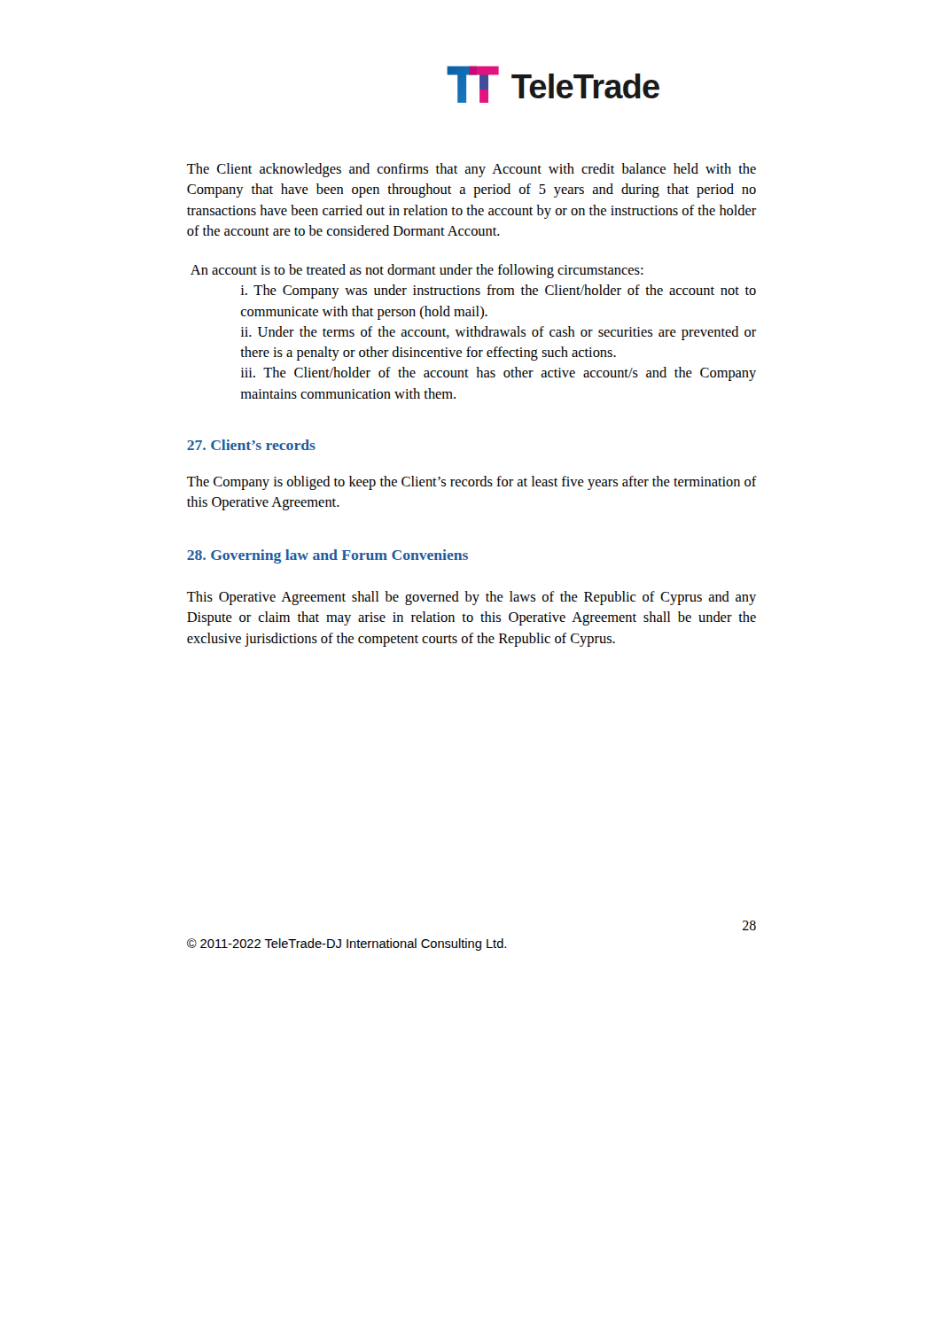TeleTrade
The Client acknowledges and confirms that any Account with credit balance held with the Company that have been open throughout a period of 5 years and during that period no transactions have been carried out in relation to the account by or on the instructions of the holder of the account are to be considered Dormant Account.
An account is to be treated as not dormant under the following circumstances:
i. The Company was under instructions from the Client/holder of the account not to communicate with that person (hold mail).
ii. Under the terms of the account, withdrawals of cash or securities are prevented or there is a penalty or other disincentive for effecting such actions.
iii. The Client/holder of the account has other active account/s and the Company maintains communication with them.
27. Client’s records
The Company is obliged to keep the Client’s records for at least five years after the termination of this Operative Agreement.
28. Governing law and Forum Conveniens
This Operative Agreement shall be governed by the laws of the Republic of Cyprus and any Dispute or claim that may arise in relation to this Operative Agreement shall be under the exclusive jurisdictions of the competent courts of the Republic of Cyprus.
© 2011-2022 TeleTrade-DJ International Consulting Ltd.
28